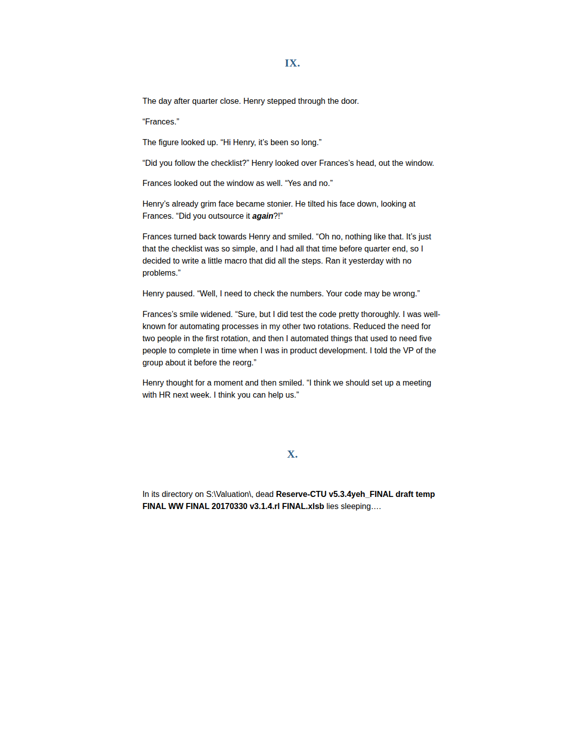IX.
The day after quarter close. Henry stepped through the door.
“Frances.”
The figure looked up. “Hi Henry, it’s been so long.”
“Did you follow the checklist?” Henry looked over Frances’s head, out the window.
Frances looked out the window as well. “Yes and no.”
Henry’s already grim face became stonier. He tilted his face down, looking at Frances. “Did you outsource it again?!”
Frances turned back towards Henry and smiled. “Oh no, nothing like that. It’s just that the checklist was so simple, and I had all that time before quarter end, so I decided to write a little macro that did all the steps. Ran it yesterday with no problems.”
Henry paused. “Well, I need to check the numbers. Your code may be wrong.”
Frances’s smile widened. “Sure, but I did test the code pretty thoroughly. I was well-known for automating processes in my other two rotations. Reduced the need for two people in the first rotation, and then I automated things that used to need five people to complete in time when I was in product development. I told the VP of the group about it before the reorg.”
Henry thought for a moment and then smiled. “I think we should set up a meeting with HR next week. I think you can help us.”
X.
In its directory on S:\Valuation\, dead Reserve-CTU v5.3.4yeh_FINAL draft temp FINAL WW FINAL 20170330 v3.1.4.rl FINAL.xlsb lies sleeping….